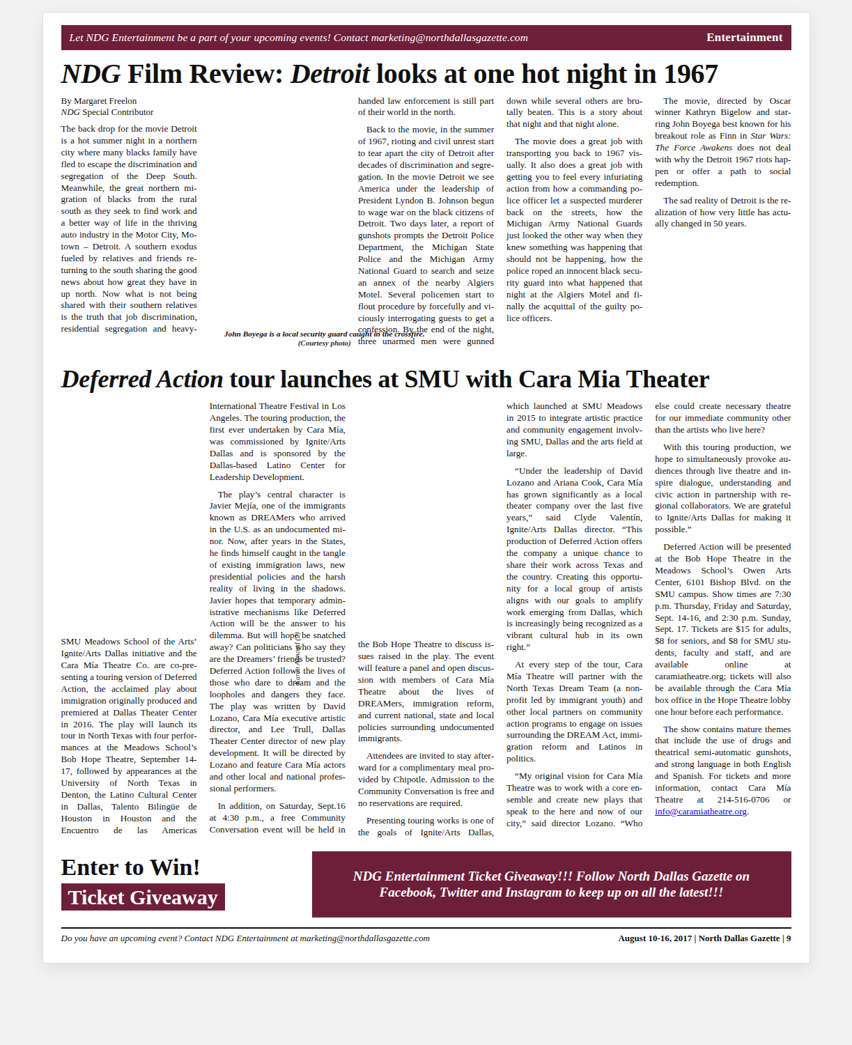Let NDG Entertainment be a part of your upcoming events! Contact marketing@northdallasgazette.com
Entertainment
NDG Film Review: Detroit looks at one hot night in 1967
By Margaret Freelon
NDG Special Contributor
John Boyega is a local security guard caught in the crossfire.
(Courtesy photo)
The back drop for the movie Detroit is a hot summer night in a northern city where many blacks family have fled to escape the discrimination and segregation of the Deep South. Meanwhile, the great northern migration of blacks from the rural south as they seek to find work and a better way of life in the thriving auto industry in the Motor City, Mo-town – Detroit. A southern exodus fueled by relatives and friends returning to the south sharing the good news about how great they have in up north. Now what is not being shared with their southern relatives is the truth that job discrimination, residential segregation and heavy-handed law enforcement is still part of their world in the north.
Back to the movie, in the summer of 1967, rioting and civil unrest start to tear apart the city of Detroit after decades of discrimination and segregation. In the movie Detroit we see America under the leadership of President Lyndon B. Johnson begun to wage war on the black citizens of Detroit. Two days later, a report of gunshots prompts the Detroit Police Department, the Michigan State Police and the Michigan Army National Guard to search and seize an annex of the nearby Algiers Motel. Several policemen start to flout procedure by forcefully and viciously interrogating guests to get a confession. By the end of the night, three unarmed men were gunned down while several others are brutally beaten. This is a story about that night and that night alone.
The movie does a great job with transporting you back to 1967 visually. It also does a great job with getting you to feel every infuriating action from how a commanding police officer let a suspected murderer back on the streets, how the Michigan Army National Guards just looked the other way when they knew something was happening that should not be happening, how the police roped an innocent black security guard into what happened that night at the Algiers Motel and finally the acquittal of the guilty police officers.
The movie, directed by Oscar winner Kathryn Bigelow and starring John Boyega best known for his breakout role as Finn in Star Wars: The Force Awakens does not deal with why the Detroit 1967 riots happen or offer a path to social redemption.
The sad reality of Detroit is the realization of how very little has actually changed in 50 years.
Deferred Action tour launches at SMU with Cara Mia Theater
Karen Almond (2)
SMU Meadows School of the Arts’ Ignite/Arts Dallas initiative and the Cara Mía Theatre Co. are co-presenting a touring version of Deferred Action, the acclaimed play about immigration originally produced and premiered at Dallas Theater Center in 2016. The play will launch its tour in North Texas with four performances at the Meadows School’s Bob Hope Theatre, September 14-17, followed by appearances at the University of North Texas in Denton, the Latino Cultural Center in Dallas, Talento Bilingüe de Houston in Houston and the Encuentro de las Americas International Theatre Festival in Los Angeles. The touring production, the first ever undertaken by Cara Mía, was commissioned by Ignite/Arts Dallas and is sponsored by the Dallas-based Latino Center for Leadership Development.
The play’s central character is Javier Mejía, one of the immigrants known as DREAMers who arrived in the U.S. as an undocumented minor. Now, after years in the States, he finds himself caught in the tangle of existing immigration laws, new presidential policies and the harsh reality of living in the shadows. Javier hopes that temporary administrative mechanisms like Deferred Action will be the answer to his dilemma. But will hope be snatched away? Can politicians who say they are the Dreamers’ friends be trusted? Deferred Action follows the lives of those who dare to dream and the loopholes and dangers they face. The play was written by David Lozano, Cara Mía executive artistic director, and Lee Trull, Dallas Theater Center director of new play development. It will be directed by Lozano and feature Cara Mía actors and other local and national professional performers.
In addition, on Saturday, Sept.16 at 4:30 p.m., a free Community Conversation event will be held in the Bob Hope Theatre to discuss issues raised in the play. The event will feature a panel and open discussion with members of Cara Mía Theatre about the lives of DREAMers, immigration reform, and current national, state and local policies surrounding undocumented immigrants.
Attendees are invited to stay afterward for a complimentary meal provided by Chipotle. Admission to the Community Conversation is free and no reservations are required.
Presenting touring works is one of the goals of Ignite/Arts Dallas, which launched at SMU Meadows in 2015 to integrate artistic practice and community engagement involving SMU, Dallas and the arts field at large.
“Under the leadership of David Lozano and Ariana Cook, Cara Mía has grown significantly as a local theater company over the last five years,” said Clyde Valentín, Ignite/Arts Dallas director. “This production of Deferred Action offers the company a unique chance to share their work across Texas and the country. Creating this opportunity for a local group of artists aligns with our goals to amplify work emerging from Dallas, which is increasingly being recognized as a vibrant cultural hub in its own right.”
At every step of the tour, Cara Mía Theatre will partner with the North Texas Dream Team (a nonprofit led by immigrant youth) and other local partners on community action programs to engage on issues surrounding the DREAM Act, immigration reform and Latinos in politics.
“My original vision for Cara Mía Theatre was to work with a core ensemble and create new plays that speak to the here and now of our city,” said director Lozano. “Who else could create necessary theatre for our immediate community other than the artists who live here?
With this touring production, we hope to simultaneously provoke audiences through live theatre and inspire dialogue, understanding and civic action in partnership with regional collaborators. We are grateful to Ignite/Arts Dallas for making it possible.”
Deferred Action will be presented at the Bob Hope Theatre in the Meadows School’s Owen Arts Center, 6101 Bishop Blvd. on the SMU campus. Show times are 7:30 p.m. Thursday, Friday and Saturday, Sept. 14-16, and 2:30 p.m. Sunday, Sept. 17. Tickets are $15 for adults, $8 for seniors, and $8 for SMU students, faculty and staff, and are available online at caramiatheatre.org; tickets will also be available through the Cara Mía box office in the Hope Theatre lobby one hour before each performance.
The show contains mature themes that include the use of drugs and theatrical semi-automatic gunshots, and strong language in both English and Spanish. For tickets and more information, contact Cara Mía Theatre at 214-516-0706 or info@caramiatheatre.org.
Enter to Win!
Ticket Giveaway
NDG Entertainment Ticket Giveaway!!! Follow North Dallas Gazette on
Facebook, Twitter and Instagram to keep up on all the latest!!!
Do you have an upcoming event? Contact NDG Entertainment at marketing@northdallasgazette.com
August 10-16, 2017 | North Dallas Gazette | 9